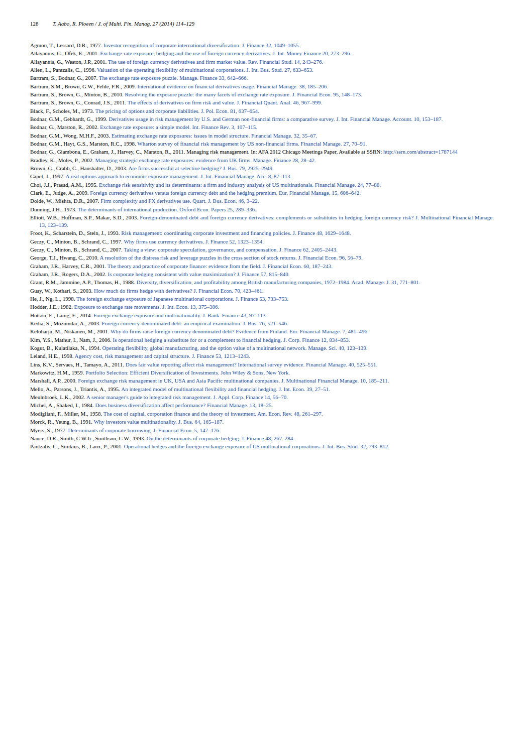128 T. Aabo, R. Ploeen / J. of Multi. Fin. Manag. 27 (2014) 114–129
Agmon, T., Lessard, D.R., 1977. Investor recognition of corporate international diversification. J. Finance 32, 1049–1055.
Allayannis, G., Ofek, E., 2001. Exchange-rate exposure, hedging and the use of foreign currency derivatives. J. Int. Money Finance 20, 273–296.
Allayannis, G., Weston, J.P., 2001. The use of foreign currency derivatives and firm market value. Rev. Financial Stud. 14, 243–276.
Allen, L., Pantzalis, C., 1996. Valuation of the operating flexibility of multinational corporations. J. Int. Bus. Stud. 27, 633–653.
Bartram, S., Bodnar, G., 2007. The exchange rate exposure puzzle. Manage. Finance 33, 642–666.
Bartram, S.M., Brown, G.W., Fehle, F.R., 2009. International evidence on financial derivatives usage. Financial Manage. 38, 185–206.
Bartram, S., Brown, G., Minton, B., 2010. Resolving the exposure puzzle: the many facets of exchange rate exposure. J. Financial Econ. 95, 148–173.
Bartram, S., Brown, G., Conrad, J.S., 2011. The effects of derivatives on firm risk and value. J. Financial Quant. Anal. 46, 967–999.
Black, F., Scholes, M., 1973. The pricing of options and corporate liabilities. J. Pol. Econ. 81, 637–654.
Bodnar, G.M., Gebhardt, G., 1999. Derivatives usage in risk management by U.S. and German non-financial firms: a comparative survey. J. Int. Financial Manage. Account. 10, 153–187.
Bodnar, G., Marston, R., 2002. Exchange rate exposure: a simple model. Int. Finance Rev. 3, 107–115.
Bodnar, G.M., Wong, M.H.F., 2003. Estimating exchange rate exposures: issues in model structure. Financial Manage. 32, 35–67.
Bodnar, G.M., Hayt, G.S., Marston, R.C., 1998. Wharton survey of financial risk management by US non-financial firms. Financial Manage. 27, 70–91.
Bodnar, G., Giambona, E., Graham, J., Harvey, C., Marston, R., 2011. Managing risk management. In: AFA 2012 Chicago Meetings Paper, Available at SSRN: http://ssrn.com/abstract=1787144
Bradley, K., Moles, P., 2002. Managing strategic exchange rate exposures: evidence from UK firms. Manage. Finance 28, 28–42.
Brown, G., Crabb, C., Haushalter, D., 2003. Are firms successful at selective hedging? J. Bus. 79, 2925–2949.
Capel, J., 1997. A real options approach to economic exposure management. J. Int. Financial Manage. Acc. 8, 87–113.
Choi, J.J., Prasad, A.M., 1995. Exchange risk sensitivity and its determinants: a firm and industry analysis of US multinationals. Financial Manage. 24, 77–88.
Clark, E., Judge, A., 2009. Foreign currency derivatives versus foreign currency debt and the hedging premium. Eur. Financial Manage. 15, 606–642.
Dolde, W., Mishra, D.R., 2007. Firm complexity and FX derivatives use. Quart. J. Bus. Econ. 46, 3–22.
Dunning, J.H., 1973. The determinants of international production. Oxford Econ. Papers 25, 289–336.
Elliott, W.B., Huffman, S.P., Makar, S.D., 2003. Foreign-denominated debt and foreign currency derivatives: complements or substitutes in hedging foreign currency risk? J. Multinational Financial Manage. 13, 123–139.
Froot, K., Scharstein, D., Stein, J., 1993. Risk management: coordinating corporate investment and financing policies. J. Finance 48, 1629–1648.
Geczy, C., Minton, B., Schrand, C., 1997. Why firms use currency derivatives. J. Finance 52, 1323–1354.
Geczy, C., Minton, B., Schrand, C., 2007. Taking a view: corporate speculation, governance, and compensation. J. Finance 62, 2405–2443.
George, T.J., Hwang, C., 2010. A resolution of the distress risk and leverage puzzles in the cross section of stock returns. J. Financial Econ. 96, 56–79.
Graham, J.R., Harvey, C.R., 2001. The theory and practice of corporate finance: evidence from the field. J. Financial Econ. 60, 187–243.
Graham, J.R., Rogers, D.A., 2002. Is corporate hedging consistent with value maximization? J. Finance 57, 815–840.
Grant, R.M., Jammine, A.P., Thomas, H., 1988. Diversity, diversification, and profitability among British manufacturing companies, 1972–1984. Acad. Manage. J. 31, 771–801.
Guay, W., Kothari, S., 2003. How much do firms hedge with derivatives? J. Financial Econ. 70, 423–461.
He, J., Ng, L., 1998. The foreign exchange exposure of Japanese multinational corporations. J. Finance 53, 733–753.
Hodder, J.E., 1982. Exposure to exchange rate movements. J. Int. Econ. 13, 375–386.
Hutson, E., Laing, E., 2014. Foreign exchange exposure and multinationality. J. Bank. Finance 43, 97–113.
Kedia, S., Mozumdar, A., 2003. Foreign currency-denominated debt: an empirical examination. J. Bus. 76, 521–546.
Keloharju, M., Niskanen, M., 2001. Why do firms raise foreign currency denominated debt? Evidence from Finland. Eur. Financial Manage. 7, 481–496.
Kim, Y.S., Mathur, I., Nam, J., 2006. Is operational hedging a substitute for or a complement to financial hedging. J. Corp. Finance 12, 834–853.
Kogut, B., Kulatilaka, N., 1994. Operating flexibility, global manufacturing, and the option value of a multinational network. Manage. Sci. 40, 123–139.
Leland, H.E., 1998. Agency cost, risk management and capital structure. J. Finance 53, 1213–1243.
Lins, K.V., Servaes, H., Tamayo, A., 2011. Does fair value reporting affect risk management? International survey evidence. Financial Manage. 40, 525–551.
Markowitz, H.M., 1959. Portfolio Selection: Efficient Diversification of Investments. John Wiley & Sons, New York.
Marshall, A.P., 2000. Foreign exchange risk management in UK, USA and Asia Pacific multinational companies. J. Multinational Financial Manage. 10, 185–211.
Mello, A., Parsons, J., Triantis, A., 1995. An integrated model of multinational flexibility and financial hedging. J. Int. Econ. 39, 27–51.
Meulnbroek, L.K., 2002. A senior manager's guide to integrated risk management. J. Appl. Corp. Finance 14, 56–70.
Michel, A., Shaked, I., 1984. Does business diversification affect performance? Financial Manage. 13, 18–25.
Modigliani, F., Miller, M., 1958. The cost of capital, corporation finance and the theory of investment. Am. Econ. Rev. 48, 261–297.
Morck, R., Yeung, B., 1991. Why investors value multinationality. J. Bus. 64, 165–187.
Myers, S., 1977. Determinants of corporate borrowing. J. Financial Econ. 5, 147–176.
Nance, D.R., Smith, C.W.Jr., Smithson, C.W., 1993. On the determinants of corporate hedging. J. Finance 48, 267–284.
Pantzalis, C., Simkins, B., Laux, P., 2001. Operational hedges and the foreign exchange exposure of US multinational corporations. J. Int. Bus. Stud. 32, 793–812.